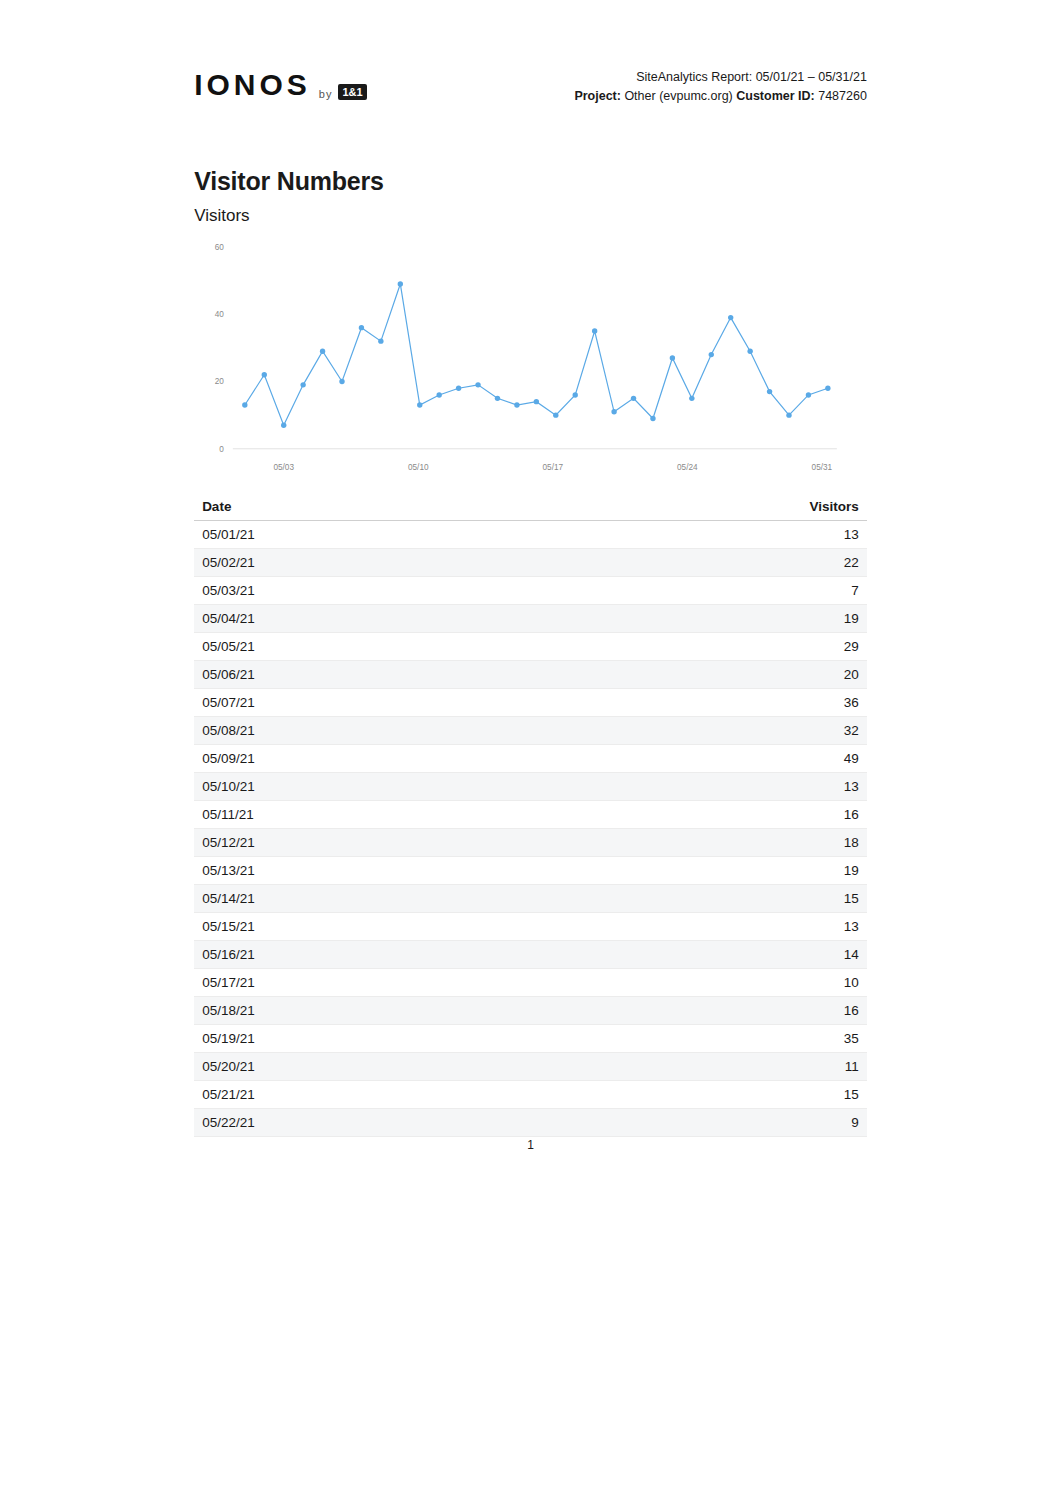IONOS by 1&1
SiteAnalytics Report: 05/01/21 – 05/31/21
Project: Other (evpumc.org) Customer ID: 7487260
Visitor Numbers
Visitors
60 40 20 0 05/03 05/10 05/17 05/24 05/31
| Date | Visitors |
| --- | --- |
| 05/01/21 | 13 |
| 05/02/21 | 22 |
| 05/03/21 | 7 |
| 05/04/21 | 19 |
| 05/05/21 | 29 |
| 05/06/21 | 20 |
| 05/07/21 | 36 |
| 05/08/21 | 32 |
| 05/09/21 | 49 |
| 05/10/21 | 13 |
| 05/11/21 | 16 |
| 05/12/21 | 18 |
| 05/13/21 | 19 |
| 05/14/21 | 15 |
| 05/15/21 | 13 |
| 05/16/21 | 14 |
| 05/17/21 | 10 |
| 05/18/21 | 16 |
| 05/19/21 | 35 |
| 05/20/21 | 11 |
| 05/21/21 | 15 |
| 05/22/21 | 9 |
1